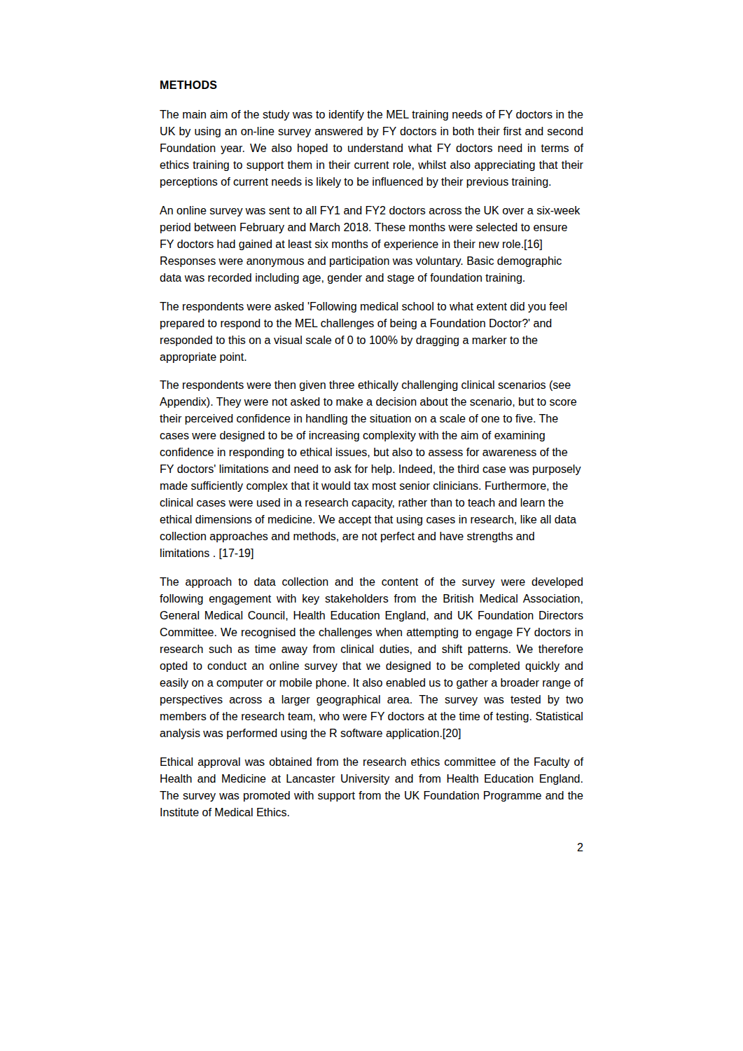METHODS
The main aim of the study was to identify the MEL training needs of FY doctors in the UK by using an on-line survey answered by FY doctors in both their first and second Foundation year. We also hoped to understand what FY doctors need in terms of ethics training to support them in their current role, whilst also appreciating that their perceptions of current needs is likely to be influenced by their previous training.
An online survey was sent to all FY1 and FY2 doctors across the UK over a six-week period between February and March 2018. These months were selected to ensure FY doctors had gained at least six months of experience in their new role.[16] Responses were anonymous and participation was voluntary. Basic demographic data was recorded including age, gender and stage of foundation training.
The respondents were asked 'Following medical school to what extent did you feel prepared to respond to the MEL challenges of being a Foundation Doctor?' and responded to this on a visual scale of 0 to 100% by dragging a marker to the appropriate point.
The respondents were then given three ethically challenging clinical scenarios (see Appendix). They were not asked to make a decision about the scenario, but to score their perceived confidence in handling the situation on a scale of one to five. The cases were designed to be of increasing complexity with the aim of examining confidence in responding to ethical issues, but also to assess for awareness of the FY doctors' limitations and need to ask for help. Indeed, the third case was purposely made sufficiently complex that it would tax most senior clinicians. Furthermore, the clinical cases were used in a research capacity, rather than to teach and learn the ethical dimensions of medicine. We accept that using cases in research, like all data collection approaches and methods, are not perfect and have strengths and limitations . [17-19]
The approach to data collection and the content of the survey were developed following engagement with key stakeholders from the British Medical Association, General Medical Council, Health Education England, and UK Foundation Directors Committee. We recognised the challenges when attempting to engage FY doctors in research such as time away from clinical duties, and shift patterns. We therefore opted to conduct an online survey that we designed to be completed quickly and easily on a computer or mobile phone. It also enabled us to gather a broader range of perspectives across a larger geographical area. The survey was tested by two members of the research team, who were FY doctors at the time of testing. Statistical analysis was performed using the R software application.[20]
Ethical approval was obtained from the research ethics committee of the Faculty of Health and Medicine at Lancaster University and from Health Education England. The survey was promoted with support from the UK Foundation Programme and the Institute of Medical Ethics.
2